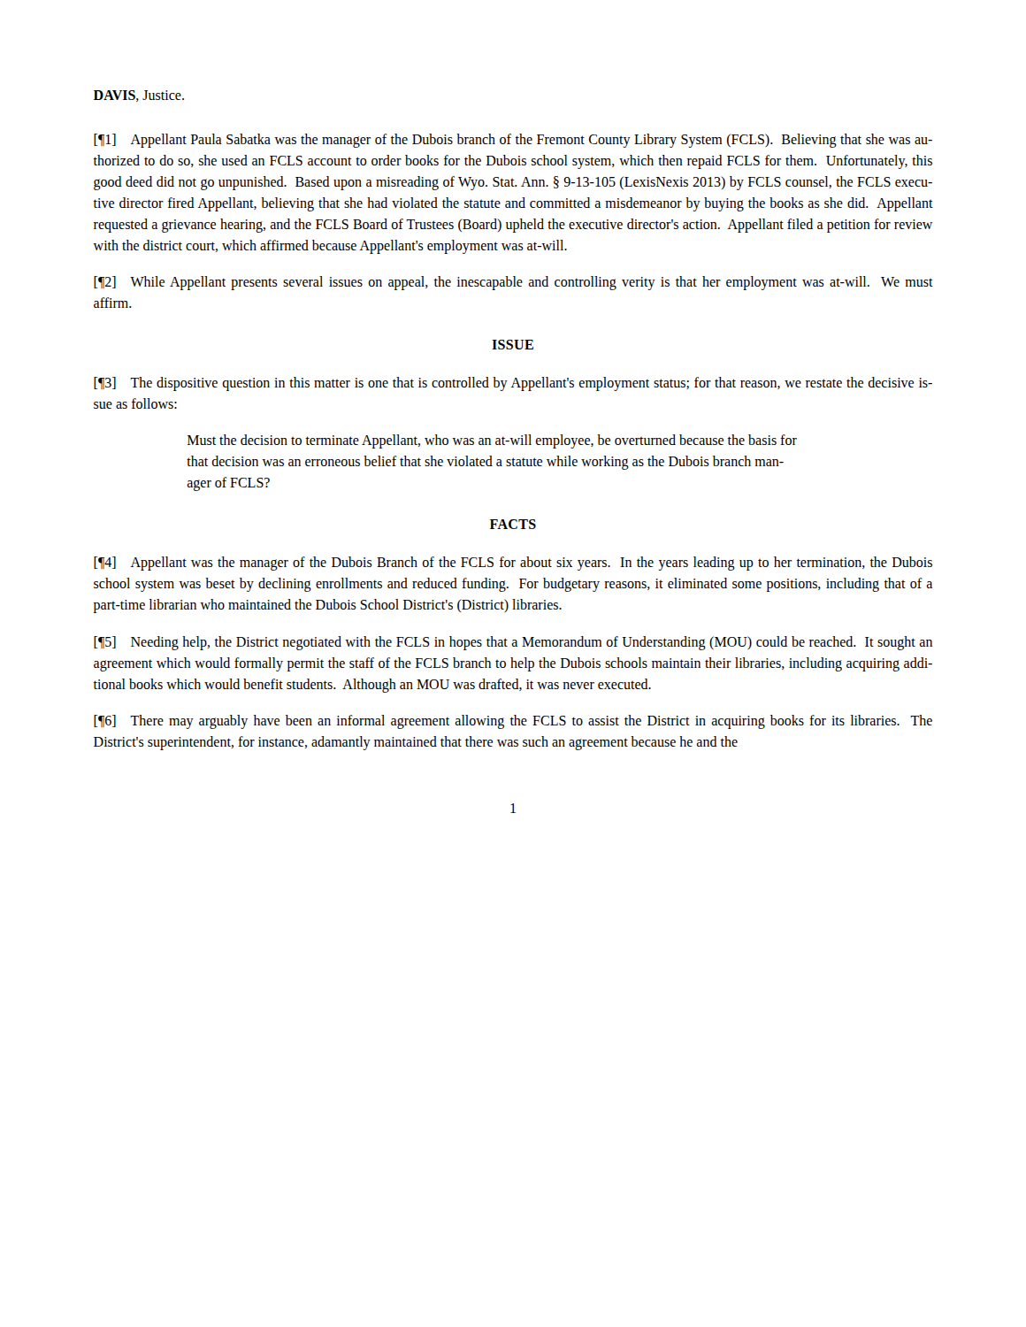DAVIS, Justice.
[¶1] Appellant Paula Sabatka was the manager of the Dubois branch of the Fremont County Library System (FCLS). Believing that she was authorized to do so, she used an FCLS account to order books for the Dubois school system, which then repaid FCLS for them. Unfortunately, this good deed did not go unpunished. Based upon a misreading of Wyo. Stat. Ann. § 9-13-105 (LexisNexis 2013) by FCLS counsel, the FCLS executive director fired Appellant, believing that she had violated the statute and committed a misdemeanor by buying the books as she did. Appellant requested a grievance hearing, and the FCLS Board of Trustees (Board) upheld the executive director's action. Appellant filed a petition for review with the district court, which affirmed because Appellant's employment was at-will.
[¶2] While Appellant presents several issues on appeal, the inescapable and controlling verity is that her employment was at-will. We must affirm.
ISSUE
[¶3] The dispositive question in this matter is one that is controlled by Appellant's employment status; for that reason, we restate the decisive issue as follows:
Must the decision to terminate Appellant, who was an at-will employee, be overturned because the basis for that decision was an erroneous belief that she violated a statute while working as the Dubois branch manager of FCLS?
FACTS
[¶4] Appellant was the manager of the Dubois Branch of the FCLS for about six years. In the years leading up to her termination, the Dubois school system was beset by declining enrollments and reduced funding. For budgetary reasons, it eliminated some positions, including that of a part-time librarian who maintained the Dubois School District's (District) libraries.
[¶5] Needing help, the District negotiated with the FCLS in hopes that a Memorandum of Understanding (MOU) could be reached. It sought an agreement which would formally permit the staff of the FCLS branch to help the Dubois schools maintain their libraries, including acquiring additional books which would benefit students. Although an MOU was drafted, it was never executed.
[¶6] There may arguably have been an informal agreement allowing the FCLS to assist the District in acquiring books for its libraries. The District's superintendent, for instance, adamantly maintained that there was such an agreement because he and the
1